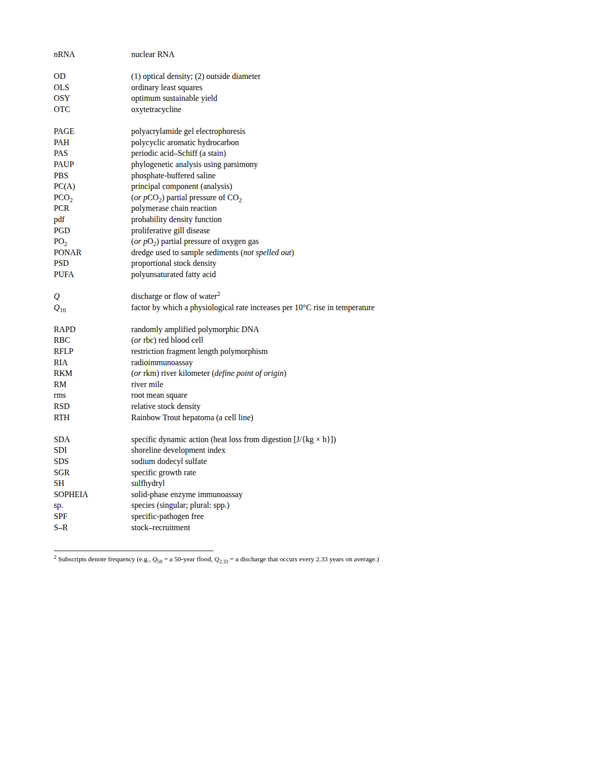nRNA
nuclear RNA
OD
(1) optical density; (2) outside diameter
OLS
ordinary least squares
OSY
optimum sustainable yield
OTC
oxytetracycline
PAGE
polyacrylamide gel electrophoresis
PAH
polycyclic aromatic hydrocarbon
PAS
periodic acid–Schiff (a stain)
PAUP
phylogenetic analysis using parsimony
PBS
phosphate-buffered saline
PC(A)
principal component (analysis)
PCO2
(or p CO2) partial pressure of CO2
PCR
polymerase chain reaction
pdf
probability density function
PGD
proliferative gill disease
PO2
(or p O2) partial pressure of oxygen gas
PONAR
dredge used to sample sediments (not spelled out)
PSD
proportional stock density
PUFA
polyunsaturated fatty acid
Q
discharge or flow of water2
Q10
factor by which a physiological rate increases per 10°C rise in temperature
RAPD
randomly amplified polymorphic DNA
RBC
(or rbc) red blood cell
RFLP
restriction fragment length polymorphism
RIA
radioimmunoassay
RKM
(or rkm) river kilometer (define point of origin)
RM
river mile
rms
root mean square
RSD
relative stock density
RTH
Rainbow Trout hepatoma (a cell line)
SDA
specific dynamic action (heat loss from digestion [J/{kg × h}])
SDI
shoreline development index
SDS
sodium dodecyl sulfate
SGR
specific growth rate
SH
sulfhydryl
SOPHEIA
solid-phase enzyme immunoassay
sp.
species (singular; plural: spp.)
SPF
specific-pathogen free
S–R
stock–recruitment
2 Subscripts denote frequency (e.g., Q50 = a 50-year flood, Q2.33 = a discharge that occurs every 2.33 years on average.)